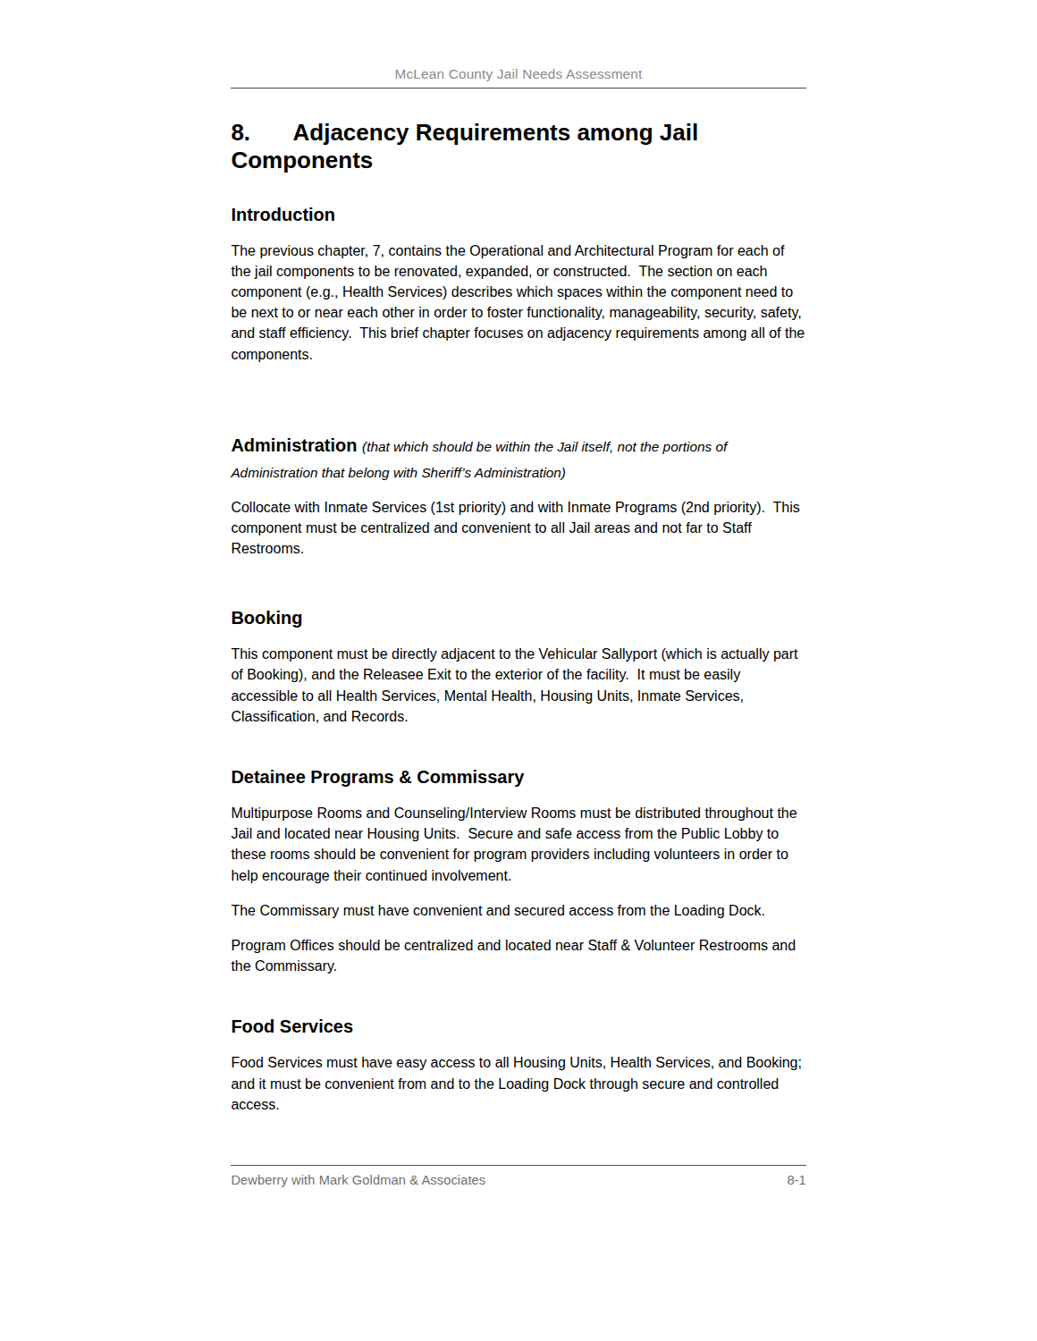McLean County Jail Needs Assessment
8. Adjacency Requirements among Jail Components
Introduction
The previous chapter, 7, contains the Operational and Architectural Program for each of the jail components to be renovated, expanded, or constructed. The section on each component (e.g., Health Services) describes which spaces within the component need to be next to or near each other in order to foster functionality, manageability, security, safety, and staff efficiency. This brief chapter focuses on adjacency requirements among all of the components.
Administration (that which should be within the Jail itself, not the portions of Administration that belong with Sheriff’s Administration)
Collocate with Inmate Services (1st priority) and with Inmate Programs (2nd priority). This component must be centralized and convenient to all Jail areas and not far to Staff Restrooms.
Booking
This component must be directly adjacent to the Vehicular Sallyport (which is actually part of Booking), and the Releasee Exit to the exterior of the facility. It must be easily accessible to all Health Services, Mental Health, Housing Units, Inmate Services, Classification, and Records.
Detainee Programs & Commissary
Multipurpose Rooms and Counseling/Interview Rooms must be distributed throughout the Jail and located near Housing Units. Secure and safe access from the Public Lobby to these rooms should be convenient for program providers including volunteers in order to help encourage their continued involvement.
The Commissary must have convenient and secured access from the Loading Dock.
Program Offices should be centralized and located near Staff & Volunteer Restrooms and the Commissary.
Food Services
Food Services must have easy access to all Housing Units, Health Services, and Booking; and it must be convenient from and to the Loading Dock through secure and controlled access.
Dewberry with Mark Goldman & Associates
8-1